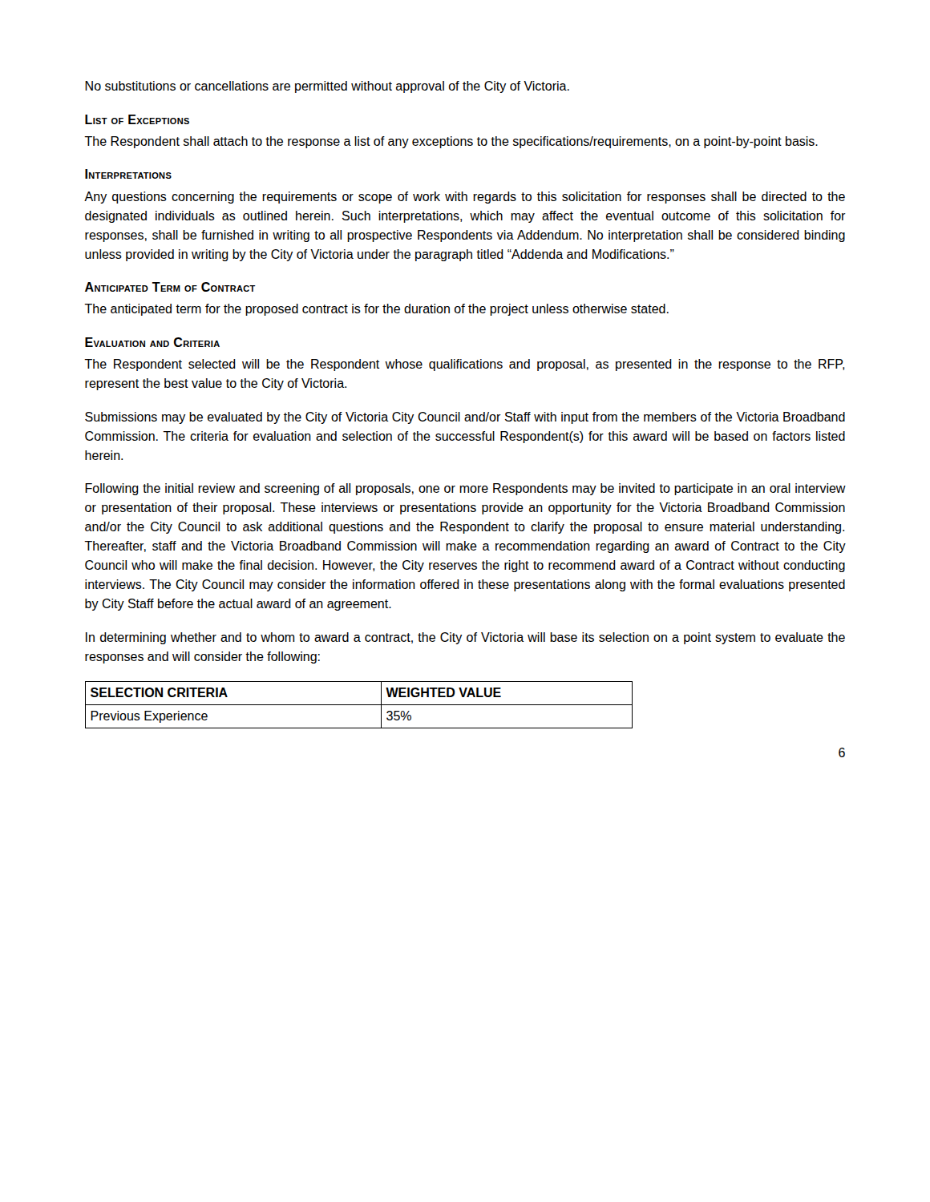No substitutions or cancellations are permitted without approval of the City of Victoria.
List of Exceptions
The Respondent shall attach to the response a list of any exceptions to the specifications/requirements, on a point-by-point basis.
Interpretations
Any questions concerning the requirements or scope of work with regards to this solicitation for responses shall be directed to the designated individuals as outlined herein. Such interpretations, which may affect the eventual outcome of this solicitation for responses, shall be furnished in writing to all prospective Respondents via Addendum. No interpretation shall be considered binding unless provided in writing by the City of Victoria under the paragraph titled “Addenda and Modifications.”
Anticipated Term of Contract
The anticipated term for the proposed contract is for the duration of the project unless otherwise stated.
Evaluation and Criteria
The Respondent selected will be the Respondent whose qualifications and proposal, as presented in the response to the RFP, represent the best value to the City of Victoria.
Submissions may be evaluated by the City of Victoria City Council and/or Staff with input from the members of the Victoria Broadband Commission. The criteria for evaluation and selection of the successful Respondent(s) for this award will be based on factors listed herein.
Following the initial review and screening of all proposals, one or more Respondents may be invited to participate in an oral interview or presentation of their proposal. These interviews or presentations provide an opportunity for the Victoria Broadband Commission and/or the City Council to ask additional questions and the Respondent to clarify the proposal to ensure material understanding. Thereafter, staff and the Victoria Broadband Commission will make a recommendation regarding an award of Contract to the City Council who will make the final decision. However, the City reserves the right to recommend award of a Contract without conducting interviews. The City Council may consider the information offered in these presentations along with the formal evaluations presented by City Staff before the actual award of an agreement.
In determining whether and to whom to award a contract, the City of Victoria will base its selection on a point system to evaluate the responses and will consider the following:
| SELECTION CRITERIA | WEIGHTED VALUE |
| --- | --- |
| Previous Experience | 35% |
6